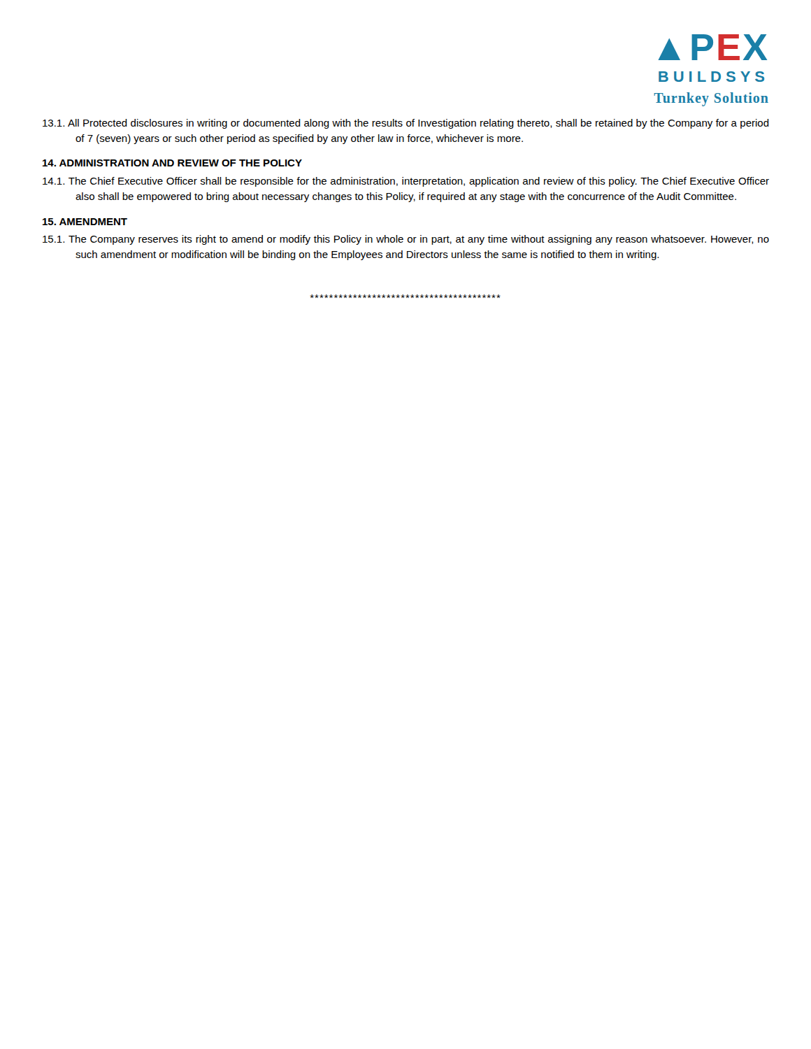▲PEX
BUILDSYS
Turnkey Solution
13.1. All Protected disclosures in writing or documented along with the results of Investigation relating thereto, shall be retained by the Company for a period of 7 (seven) years or such other period as specified by any other law in force, whichever is more.
14. ADMINISTRATION AND REVIEW OF THE POLICY
14.1. The Chief Executive Officer shall be responsible for the administration, interpretation, application and review of this policy. The Chief Executive Officer also shall be empowered to bring about necessary changes to this Policy, if required at any stage with the concurrence of the Audit Committee.
15. AMENDMENT
15.1. The Company reserves its right to amend or modify this Policy in whole or in part, at any time without assigning any reason whatsoever. However, no such amendment or modification will be binding on the Employees and Directors unless the same is notified to them in writing.
****************************************